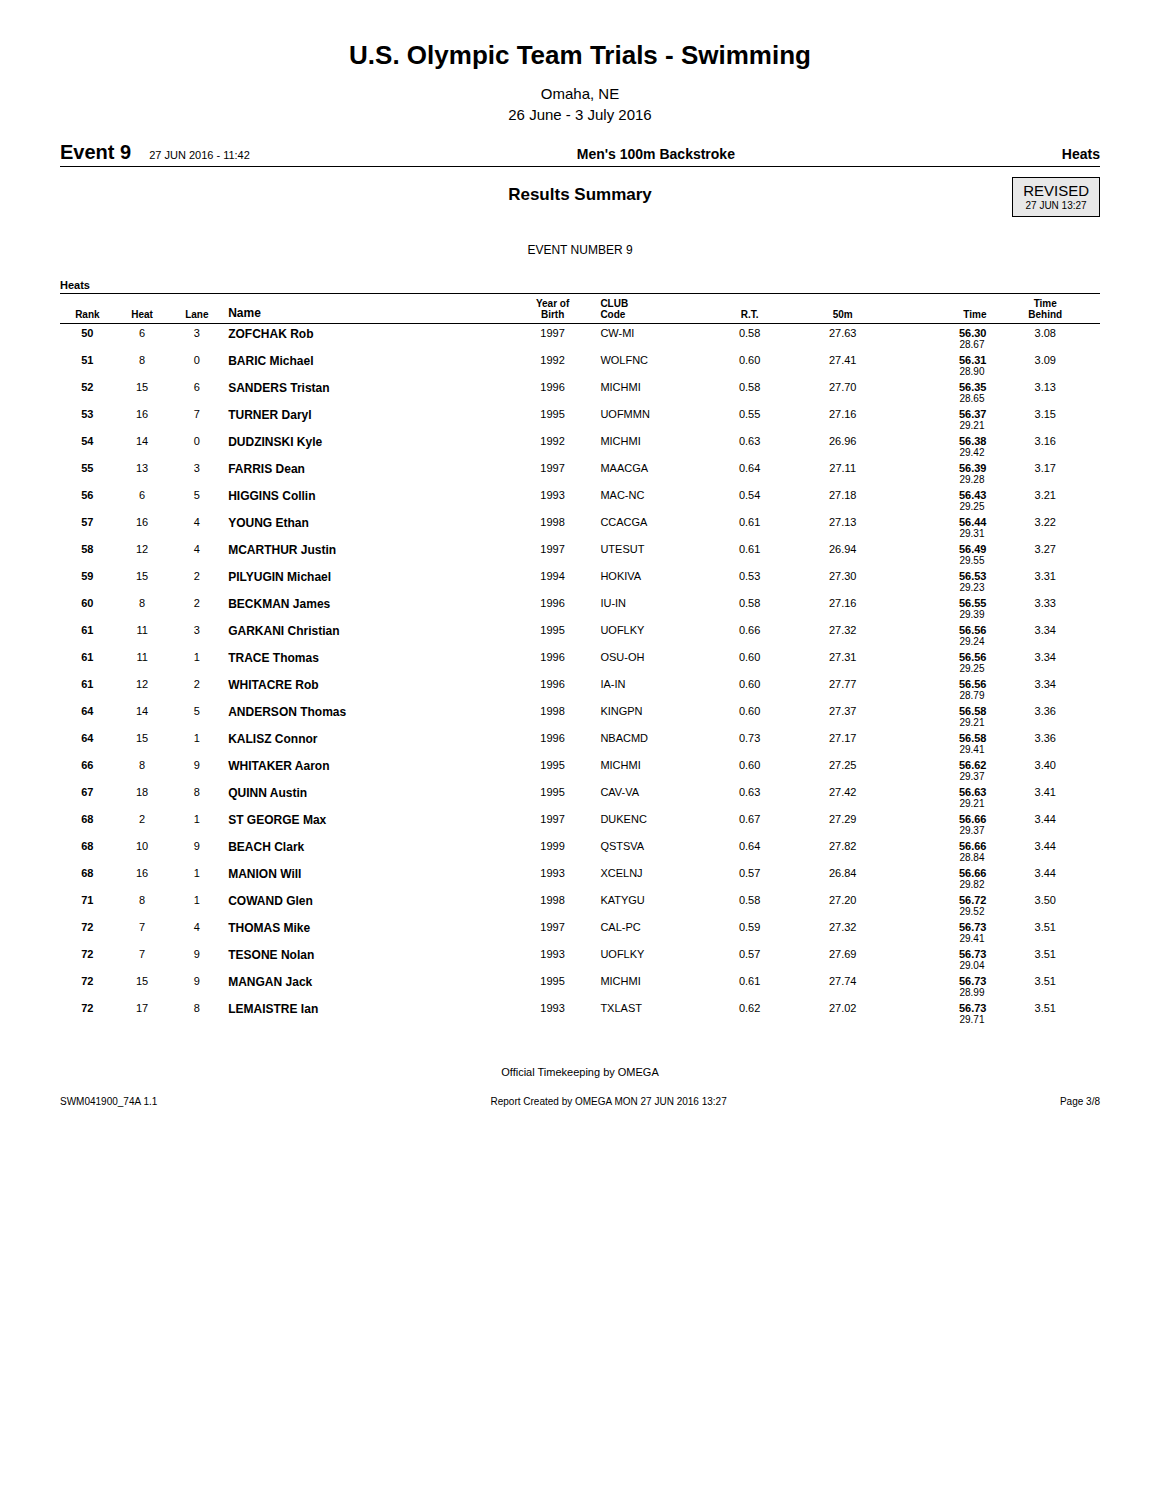U.S. Olympic Team Trials - Swimming
Omaha, NE
26 June - 3 July 2016
Event 9 27 JUN 2016 - 11:42 Men's 100m Backstroke Heats
Results Summary
REVISED
27 JUN 13:27
EVENT NUMBER 9
Heats
| Rank | Heat | Lane | Name | Year of Birth | CLUB Code | R.T. | 50m | Time | Time Behind |
| --- | --- | --- | --- | --- | --- | --- | --- | --- | --- |
| 50 | 6 | 3 | ZOFCHAK Rob | 1997 | CW-MI | 0.58 | 27.63 | 56.30 28.67 | 3.08 |
| 51 | 8 | 0 | BARIC Michael | 1992 | WOLFNC | 0.60 | 27.41 | 56.31 28.90 | 3.09 |
| 52 | 15 | 6 | SANDERS Tristan | 1996 | MICHMI | 0.58 | 27.70 | 56.35 28.65 | 3.13 |
| 53 | 16 | 7 | TURNER Daryl | 1995 | UOFMMN | 0.55 | 27.16 | 56.37 29.21 | 3.15 |
| 54 | 14 | 0 | DUDZINSKI Kyle | 1992 | MICHMI | 0.63 | 26.96 | 56.38 29.42 | 3.16 |
| 55 | 13 | 3 | FARRIS Dean | 1997 | MAACGA | 0.64 | 27.11 | 56.39 29.28 | 3.17 |
| 56 | 6 | 5 | HIGGINS Collin | 1993 | MAC-NC | 0.54 | 27.18 | 56.43 29.25 | 3.21 |
| 57 | 16 | 4 | YOUNG Ethan | 1998 | CCACGA | 0.61 | 27.13 | 56.44 29.31 | 3.22 |
| 58 | 12 | 4 | MCARTHUR Justin | 1997 | UTESUT | 0.61 | 26.94 | 56.49 29.55 | 3.27 |
| 59 | 15 | 2 | PILYUGIN Michael | 1994 | HOKIVA | 0.53 | 27.30 | 56.53 29.23 | 3.31 |
| 60 | 8 | 2 | BECKMAN James | 1996 | IU-IN | 0.58 | 27.16 | 56.55 29.39 | 3.33 |
| 61 | 11 | 3 | GARKANI Christian | 1995 | UOFLKY | 0.66 | 27.32 | 56.56 29.24 | 3.34 |
| 61 | 11 | 1 | TRACE Thomas | 1996 | OSU-OH | 0.60 | 27.31 | 56.56 29.25 | 3.34 |
| 61 | 12 | 2 | WHITACRE Rob | 1996 | IA-IN | 0.60 | 27.77 | 56.56 28.79 | 3.34 |
| 64 | 14 | 5 | ANDERSON Thomas | 1998 | KINGPN | 0.60 | 27.37 | 56.58 29.21 | 3.36 |
| 64 | 15 | 1 | KALISZ Connor | 1996 | NBACMD | 0.73 | 27.17 | 56.58 29.41 | 3.36 |
| 66 | 8 | 9 | WHITAKER Aaron | 1995 | MICHMI | 0.60 | 27.25 | 56.62 29.37 | 3.40 |
| 67 | 18 | 8 | QUINN Austin | 1995 | CAV-VA | 0.63 | 27.42 | 56.63 29.21 | 3.41 |
| 68 | 2 | 1 | ST GEORGE Max | 1997 | DUKENC | 0.67 | 27.29 | 56.66 29.37 | 3.44 |
| 68 | 10 | 9 | BEACH Clark | 1999 | QSTSVA | 0.64 | 27.82 | 56.66 28.84 | 3.44 |
| 68 | 16 | 1 | MANION Will | 1993 | XCELNJ | 0.57 | 26.84 | 56.66 29.82 | 3.44 |
| 71 | 8 | 1 | COWAND Glen | 1998 | KATYGU | 0.58 | 27.20 | 56.72 29.52 | 3.50 |
| 72 | 7 | 4 | THOMAS Mike | 1997 | CAL-PC | 0.59 | 27.32 | 56.73 29.41 | 3.51 |
| 72 | 7 | 9 | TESONE Nolan | 1993 | UOFLKY | 0.57 | 27.69 | 56.73 29.04 | 3.51 |
| 72 | 15 | 9 | MANGAN Jack | 1995 | MICHMI | 0.61 | 27.74 | 56.73 28.99 | 3.51 |
| 72 | 17 | 8 | LEMAISTRE Ian | 1993 | TXLAST | 0.62 | 27.02 | 56.73 29.71 | 3.51 |
Official Timekeeping by OMEGA
SWM041900_74A 1.1 Report Created by OMEGA MON 27 JUN 2016 13:27 Page 3/8